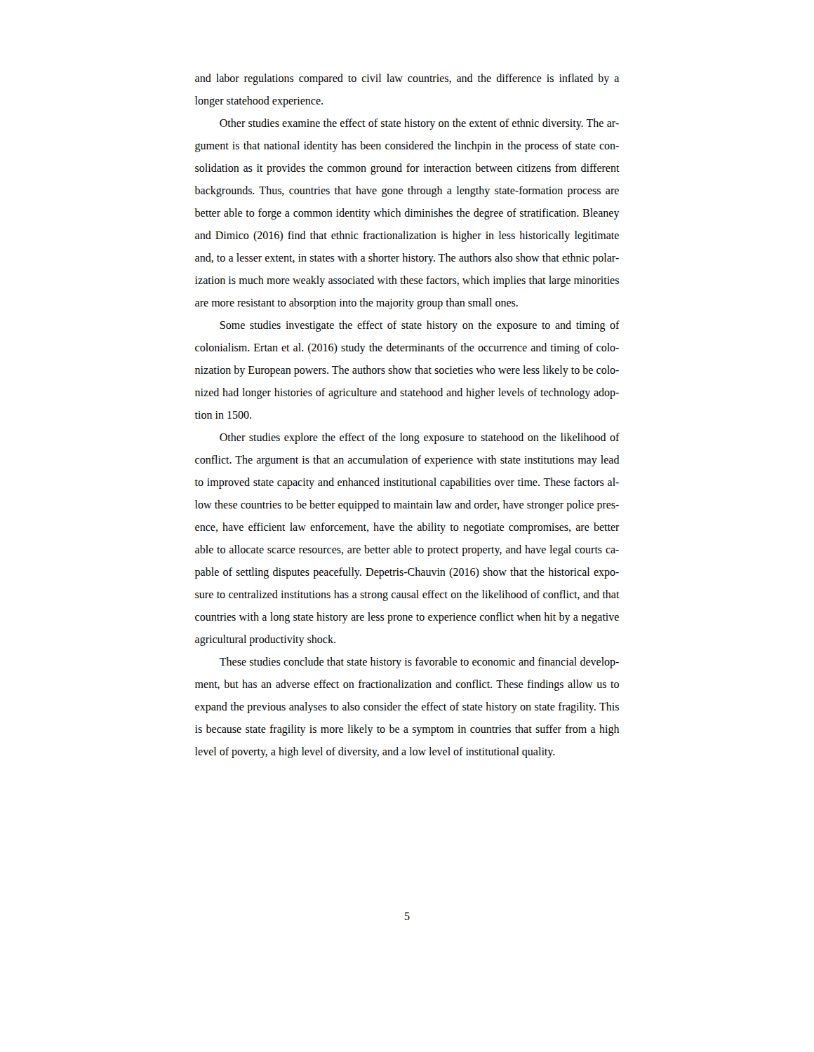and labor regulations compared to civil law countries, and the difference is inflated by a longer statehood experience.
Other studies examine the effect of state history on the extent of ethnic diversity. The argument is that national identity has been considered the linchpin in the process of state consolidation as it provides the common ground for interaction between citizens from different backgrounds. Thus, countries that have gone through a lengthy state-formation process are better able to forge a common identity which diminishes the degree of stratification. Bleaney and Dimico (2016) find that ethnic fractionalization is higher in less historically legitimate and, to a lesser extent, in states with a shorter history. The authors also show that ethnic polarization is much more weakly associated with these factors, which implies that large minorities are more resistant to absorption into the majority group than small ones.
Some studies investigate the effect of state history on the exposure to and timing of colonialism. Ertan et al. (2016) study the determinants of the occurrence and timing of colonization by European powers. The authors show that societies who were less likely to be colonized had longer histories of agriculture and statehood and higher levels of technology adoption in 1500.
Other studies explore the effect of the long exposure to statehood on the likelihood of conflict. The argument is that an accumulation of experience with state institutions may lead to improved state capacity and enhanced institutional capabilities over time. These factors allow these countries to be better equipped to maintain law and order, have stronger police presence, have efficient law enforcement, have the ability to negotiate compromises, are better able to allocate scarce resources, are better able to protect property, and have legal courts capable of settling disputes peacefully. Depetris-Chauvin (2016) show that the historical exposure to centralized institutions has a strong causal effect on the likelihood of conflict, and that countries with a long state history are less prone to experience conflict when hit by a negative agricultural productivity shock.
These studies conclude that state history is favorable to economic and financial development, but has an adverse effect on fractionalization and conflict. These findings allow us to expand the previous analyses to also consider the effect of state history on state fragility. This is because state fragility is more likely to be a symptom in countries that suffer from a high level of poverty, a high level of diversity, and a low level of institutional quality.
5